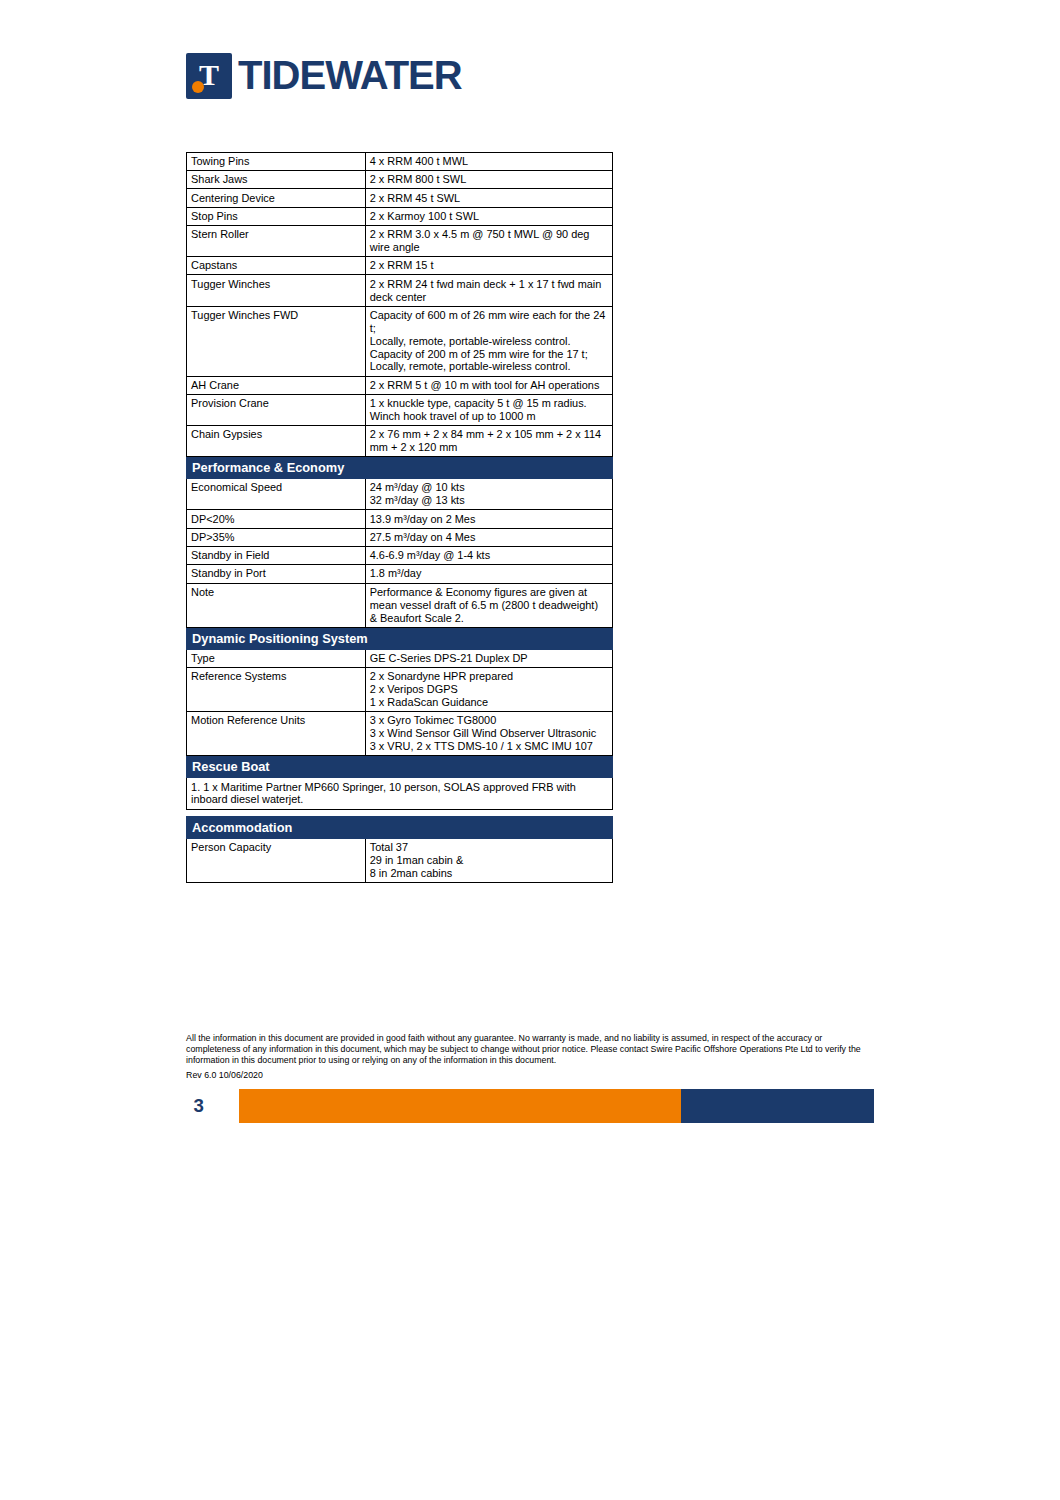TIDEWATER
| Towing Pins | 4 x RRM 400 t MWL |
| Shark Jaws | 2 x RRM 800 t SWL |
| Centering Device | 2 x RRM 45 t SWL |
| Stop Pins | 2 x Karmoy 100 t SWL |
| Stern Roller | 2 x RRM 3.0 x 4.5 m @ 750 t MWL @ 90 deg wire angle |
| Capstans | 2 x RRM 15 t |
| Tugger Winches | 2 x RRM 24 t fwd main deck + 1 x 17 t fwd main deck center |
| Tugger Winches FWD | Capacity of 600 m of 26 mm wire each for the 24 t; Locally, remote, portable-wireless control. Capacity of 200 m of 25 mm wire for the 17 t; Locally, remote, portable-wireless control. |
| AH Crane | 2 x RRM 5 t @ 10 m with tool for AH operations |
| Provision Crane | 1 x knuckle type, capacity 5 t @ 15 m radius. Winch hook travel of up to 1000 m |
| Chain Gypsies | 2 x 76 mm + 2 x 84 mm + 2 x 105 mm + 2 x 114 mm + 2 x 120 mm |
| Performance & Economy |
| Economical Speed | 24 m³/day @ 10 kts 32 m³/day @ 13 kts |
| DP<20% | 13.9 m³/day on 2 Mes |
| DP>35% | 27.5 m³/day on 4 Mes |
| Standby in Field | 4.6-6.9 m³/day @ 1-4 kts |
| Standby in Port | 1.8 m³/day |
| Note | Performance & Economy figures are given at mean vessel draft of 6.5 m (2800 t deadweight) & Beaufort Scale 2. |
| Dynamic Positioning System |
| Type | GE C-Series DPS-21 Duplex DP |
| Reference Systems | 2 x Sonardyne HPR prepared 2 x Veripos DGPS 1 x RadaScan Guidance |
| Motion Reference Units | 3 x Gyro Tokimec TG8000 3 x Wind Sensor Gill Wind Observer Ultrasonic 3 x VRU, 2 x TTS DMS-10 / 1 x SMC IMU 107 |
| Rescue Boat |
| 1. 1 x Maritime Partner MP660 Springer, 10 person, SOLAS approved FRB with inboard diesel waterjet. |
| Accommodation |
| Person Capacity | Total 37 29 in 1man cabin & 8 in 2man cabins |
All the information in this document are provided in good faith without any guarantee. No warranty is made, and no liability is assumed, in respect of the accuracy or completeness of any information in this document, which may be subject to change without prior notice. Please contact Swire Pacific Offshore Operations Pte Ltd to verify the information in this document prior to using or relying on any of the information in this document.
Rev 6.0 10/06/2020
3